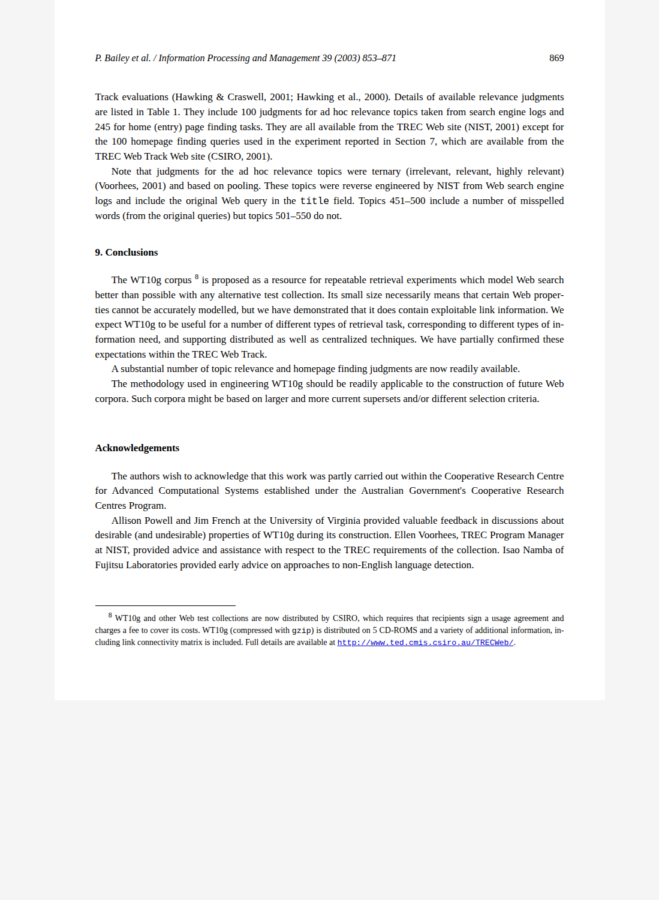P. Bailey et al. / Information Processing and Management 39 (2003) 853–871 869
Track evaluations (Hawking & Craswell, 2001; Hawking et al., 2000). Details of available relevance judgments are listed in Table 1. They include 100 judgments for ad hoc relevance topics taken from search engine logs and 245 for home (entry) page finding tasks. They are all available from the TREC Web site (NIST, 2001) except for the 100 homepage finding queries used in the experiment reported in Section 7, which are available from the TREC Web Track Web site (CSIRO, 2001).
Note that judgments for the ad hoc relevance topics were ternary (irrelevant, relevant, highly relevant) (Voorhees, 2001) and based on pooling. These topics were reverse engineered by NIST from Web search engine logs and include the original Web query in the title field. Topics 451–500 include a number of misspelled words (from the original queries) but topics 501–550 do not.
9. Conclusions
The WT10g corpus 8 is proposed as a resource for repeatable retrieval experiments which model Web search better than possible with any alternative test collection. Its small size necessarily means that certain Web properties cannot be accurately modelled, but we have demonstrated that it does contain exploitable link information. We expect WT10g to be useful for a number of different types of retrieval task, corresponding to different types of information need, and supporting distributed as well as centralized techniques. We have partially confirmed these expectations within the TREC Web Track.
A substantial number of topic relevance and homepage finding judgments are now readily available.
The methodology used in engineering WT10g should be readily applicable to the construction of future Web corpora. Such corpora might be based on larger and more current supersets and/or different selection criteria.
Acknowledgements
The authors wish to acknowledge that this work was partly carried out within the Cooperative Research Centre for Advanced Computational Systems established under the Australian Government's Cooperative Research Centres Program.
Allison Powell and Jim French at the University of Virginia provided valuable feedback in discussions about desirable (and undesirable) properties of WT10g during its construction. Ellen Voorhees, TREC Program Manager at NIST, provided advice and assistance with respect to the TREC requirements of the collection. Isao Namba of Fujitsu Laboratories provided early advice on approaches to non-English language detection.
8 WT10g and other Web test collections are now distributed by CSIRO, which requires that recipients sign a usage agreement and charges a fee to cover its costs. WT10g (compressed with gzip) is distributed on 5 CD-ROMS and a variety of additional information, including link connectivity matrix is included. Full details are available at http://www.ted.cmis.csiro.au/TRECWeb/.